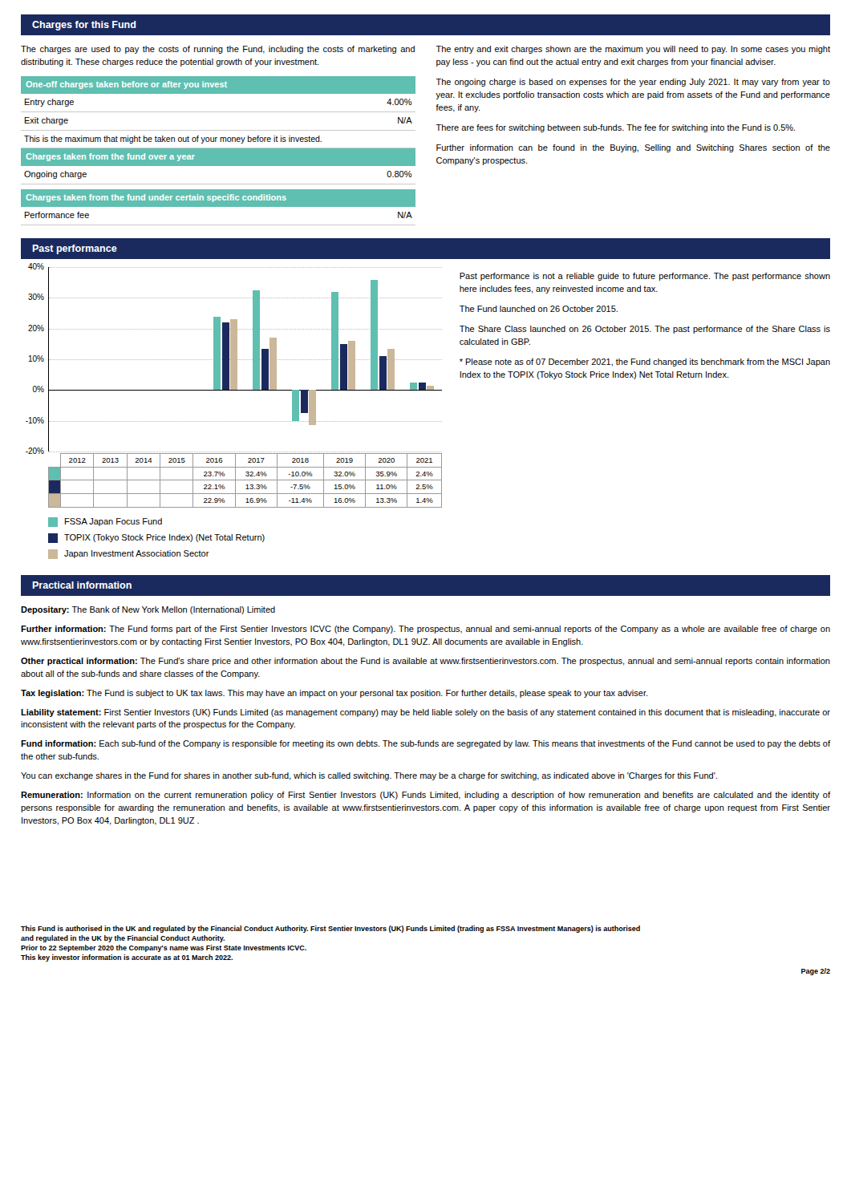Charges for this Fund
The charges are used to pay the costs of running the Fund, including the costs of marketing and distributing it. These charges reduce the potential growth of your investment.
| One-off charges taken before or after you invest |
| Entry charge | 4.00% |
| Exit charge | N/A |
| This is the maximum that might be taken out of your money before it is invested. |
| Charges taken from the fund over a year |
| Ongoing charge | 0.80% |
| Charges taken from the fund under certain specific conditions |
| Performance fee | N/A |
The entry and exit charges shown are the maximum you will need to pay. In some cases you might pay less - you can find out the actual entry and exit charges from your financial adviser.
The ongoing charge is based on expenses for the year ending July 2021. It may vary from year to year. It excludes portfolio transaction costs which are paid from assets of the Fund and performance fees, if any.
There are fees for switching between sub-funds. The fee for switching into the Fund is 0.5%.
Further information can be found in the Buying, Selling and Switching Shares section of the Company's prospectus.
Past performance
40% 30% 20% 10% 0% -10% -20%
| | 2012 | 2013 | 2014 | 2015 | 2016 | 2017 | 2018 | 2019 | 2020 | 2021 |
| | | | | | 23.7% | 32.4% | -10.0% | 32.0% | 35.9% | 2.4% |
| | | | | | 22.1% | 13.3% | -7.5% | 15.0% | 11.0% | 2.5% |
| | | | | | 22.9% | 16.9% | -11.4% | 16.0% | 13.3% | 1.4% |
FSSA Japan Focus Fund
TOPIX (Tokyo Stock Price Index) (Net Total Return)
Japan Investment Association Sector
Past performance is not a reliable guide to future performance. The past performance shown here includes fees, any reinvested income and tax.
The Fund launched on 26 October 2015.
The Share Class launched on 26 October 2015. The past performance of the Share Class is calculated in GBP.
* Please note as of 07 December 2021, the Fund changed its benchmark from the MSCI Japan Index to the TOPIX (Tokyo Stock Price Index) Net Total Return Index.
Practical information
Depositary: The Bank of New York Mellon (International) Limited
Further information: The Fund forms part of the First Sentier Investors ICVC (the Company). The prospectus, annual and semi-annual reports of the Company as a whole are available free of charge on www.firstsentierinvestors.com or by contacting First Sentier Investors, PO Box 404, Darlington, DL1 9UZ. All documents are available in English.
Other practical information: The Fund's share price and other information about the Fund is available at www.firstsentierinvestors.com. The prospectus, annual and semi-annual reports contain information about all of the sub-funds and share classes of the Company.
Tax legislation: The Fund is subject to UK tax laws. This may have an impact on your personal tax position. For further details, please speak to your tax adviser.
Liability statement: First Sentier Investors (UK) Funds Limited (as management company) may be held liable solely on the basis of any statement contained in this document that is misleading, inaccurate or inconsistent with the relevant parts of the prospectus for the Company.
Fund information: Each sub-fund of the Company is responsible for meeting its own debts. The sub-funds are segregated by law. This means that investments of the Fund cannot be used to pay the debts of the other sub-funds.
You can exchange shares in the Fund for shares in another sub-fund, which is called switching. There may be a charge for switching, as indicated above in 'Charges for this Fund'.
Remuneration: Information on the current remuneration policy of First Sentier Investors (UK) Funds Limited, including a description of how remuneration and benefits are calculated and the identity of persons responsible for awarding the remuneration and benefits, is available at www.firstsentierinvestors.com. A paper copy of this information is available free of charge upon request from First Sentier Investors, PO Box 404, Darlington, DL1 9UZ .
This Fund is authorised in the UK and regulated by the Financial Conduct Authority. First Sentier Investors (UK) Funds Limited (trading as FSSA Investment Managers) is authorised
and regulated in the UK by the Financial Conduct Authority.
Prior to 22 September 2020 the Company's name was First State Investments ICVC.
This key investor information is accurate as at 01 March 2022.
Page 2/2